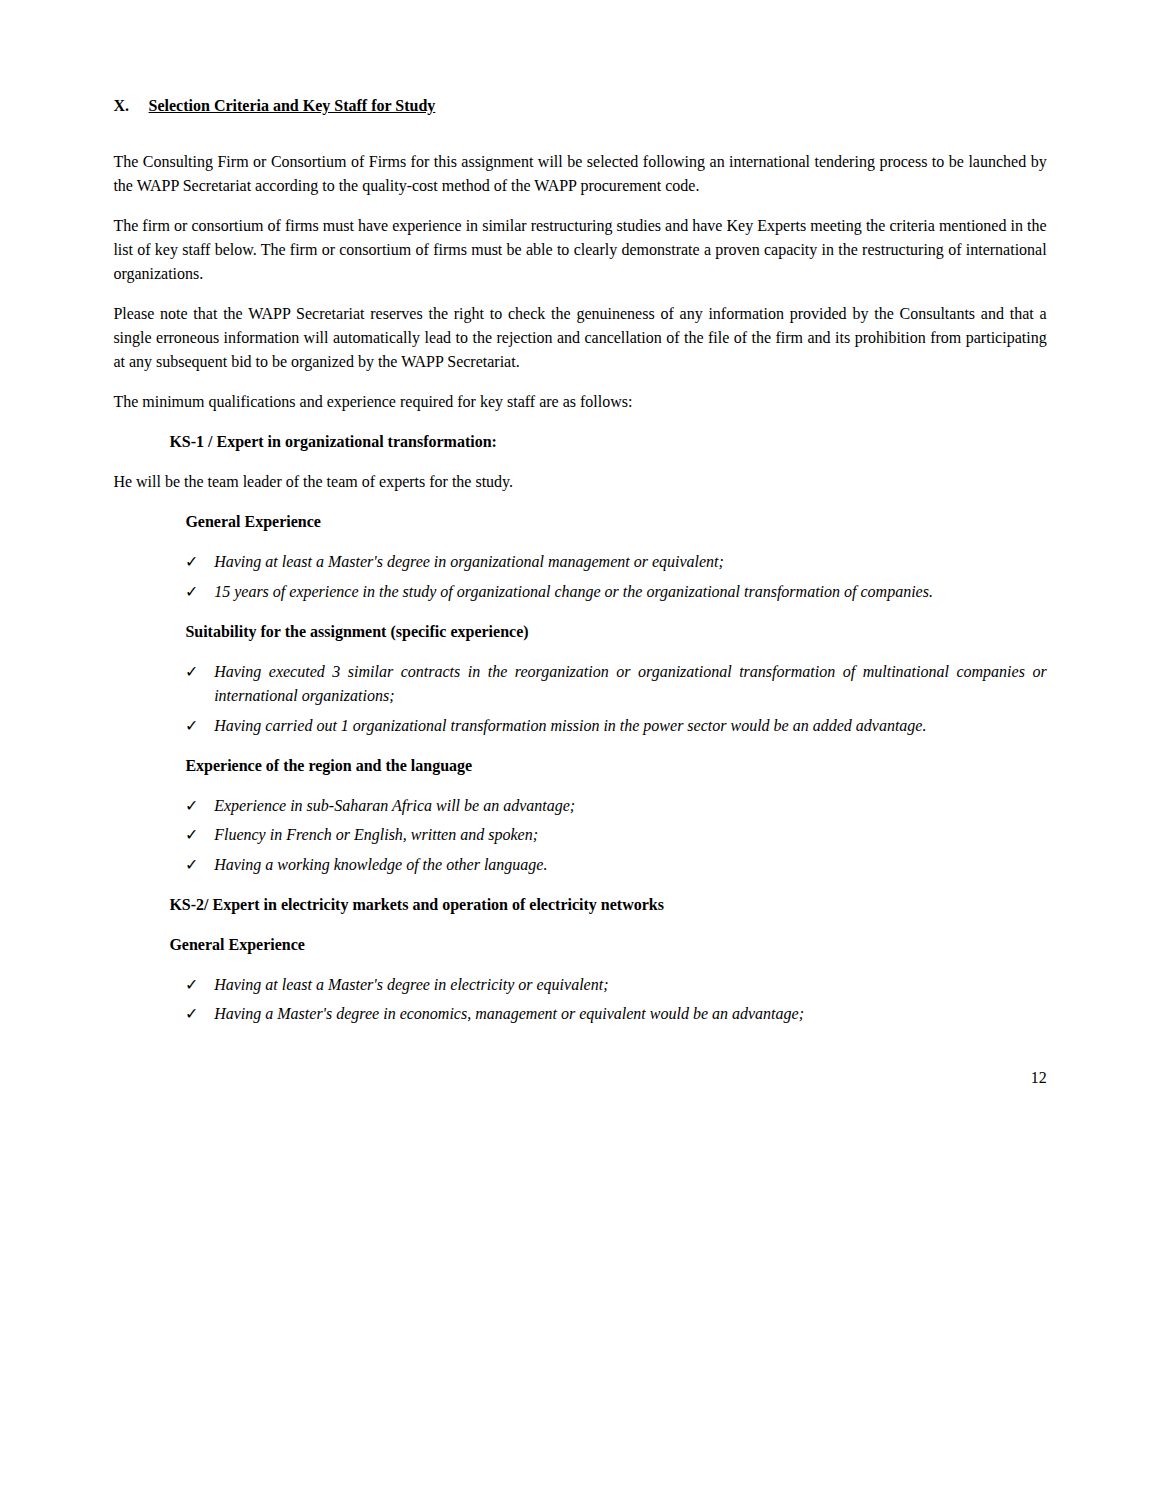X. Selection Criteria and Key Staff for Study
The Consulting Firm or Consortium of Firms for this assignment will be selected following an international tendering process to be launched by the WAPP Secretariat according to the quality-cost method of the WAPP procurement code.
The firm or consortium of firms must have experience in similar restructuring studies and have Key Experts meeting the criteria mentioned in the list of key staff below. The firm or consortium of firms must be able to clearly demonstrate a proven capacity in the restructuring of international organizations.
Please note that the WAPP Secretariat reserves the right to check the genuineness of any information provided by the Consultants and that a single erroneous information will automatically lead to the rejection and cancellation of the file of the firm and its prohibition from participating at any subsequent bid to be organized by the WAPP Secretariat.
The minimum qualifications and experience required for key staff are as follows:
KS-1 / Expert in organizational transformation:
He will be the team leader of the team of experts for the study.
General Experience
Having at least a Master's degree in organizational management or equivalent;
15 years of experience in the study of organizational change or the organizational transformation of companies.
Suitability for the assignment (specific experience)
Having executed 3 similar contracts in the reorganization or organizational transformation of multinational companies or international organizations;
Having carried out 1 organizational transformation mission in the power sector would be an added advantage.
Experience of the region and the language
Experience in sub-Saharan Africa will be an advantage;
Fluency in French or English, written and spoken;
Having a working knowledge of the other language.
KS-2/ Expert in electricity markets and operation of electricity networks
General Experience
Having at least a Master's degree in electricity or equivalent;
Having a Master's degree in economics, management or equivalent would be an advantage;
12